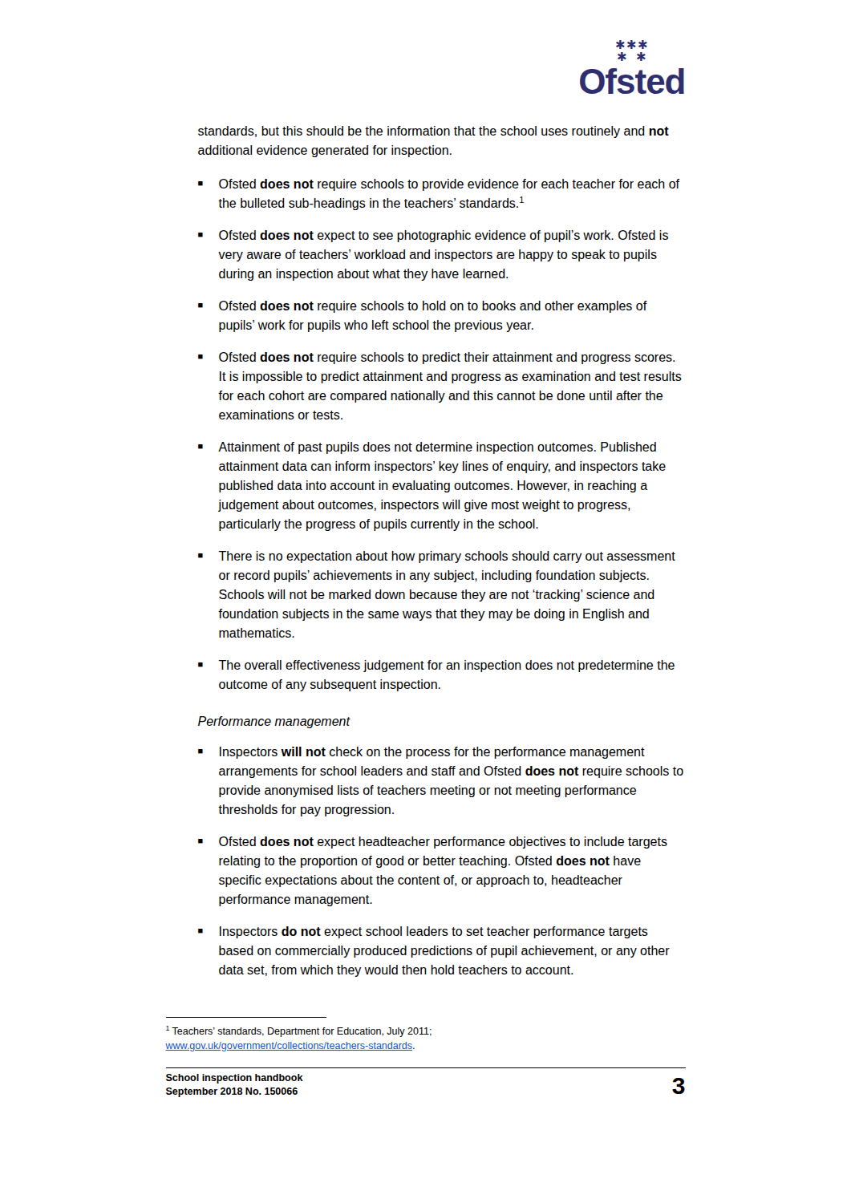✱✱✱
✱ ✱
Ofsted
standards, but this should be the information that the school uses routinely and not additional evidence generated for inspection.
Ofsted does not require schools to provide evidence for each teacher for each of the bulleted sub-headings in the teachers’ standards.1
Ofsted does not expect to see photographic evidence of pupil’s work. Ofsted is very aware of teachers’ workload and inspectors are happy to speak to pupils during an inspection about what they have learned.
Ofsted does not require schools to hold on to books and other examples of pupils’ work for pupils who left school the previous year.
Ofsted does not require schools to predict their attainment and progress scores. It is impossible to predict attainment and progress as examination and test results for each cohort are compared nationally and this cannot be done until after the examinations or tests.
Attainment of past pupils does not determine inspection outcomes. Published attainment data can inform inspectors’ key lines of enquiry, and inspectors take published data into account in evaluating outcomes. However, in reaching a judgement about outcomes, inspectors will give most weight to progress, particularly the progress of pupils currently in the school.
There is no expectation about how primary schools should carry out assessment or record pupils’ achievements in any subject, including foundation subjects. Schools will not be marked down because they are not ‘tracking’ science and foundation subjects in the same ways that they may be doing in English and mathematics.
The overall effectiveness judgement for an inspection does not predetermine the outcome of any subsequent inspection.
Performance management
Inspectors will not check on the process for the performance management arrangements for school leaders and staff and Ofsted does not require schools to provide anonymised lists of teachers meeting or not meeting performance thresholds for pay progression.
Ofsted does not expect headteacher performance objectives to include targets relating to the proportion of good or better teaching. Ofsted does not have specific expectations about the content of, or approach to, headteacher performance management.
Inspectors do not expect school leaders to set teacher performance targets based on commercially produced predictions of pupil achievement, or any other data set, from which they would then hold teachers to account.
1 Teachers’ standards, Department for Education, July 2011;
www.gov.uk/government/collections/teachers-standards.
School inspection handbook
September 2018 No. 150066
3